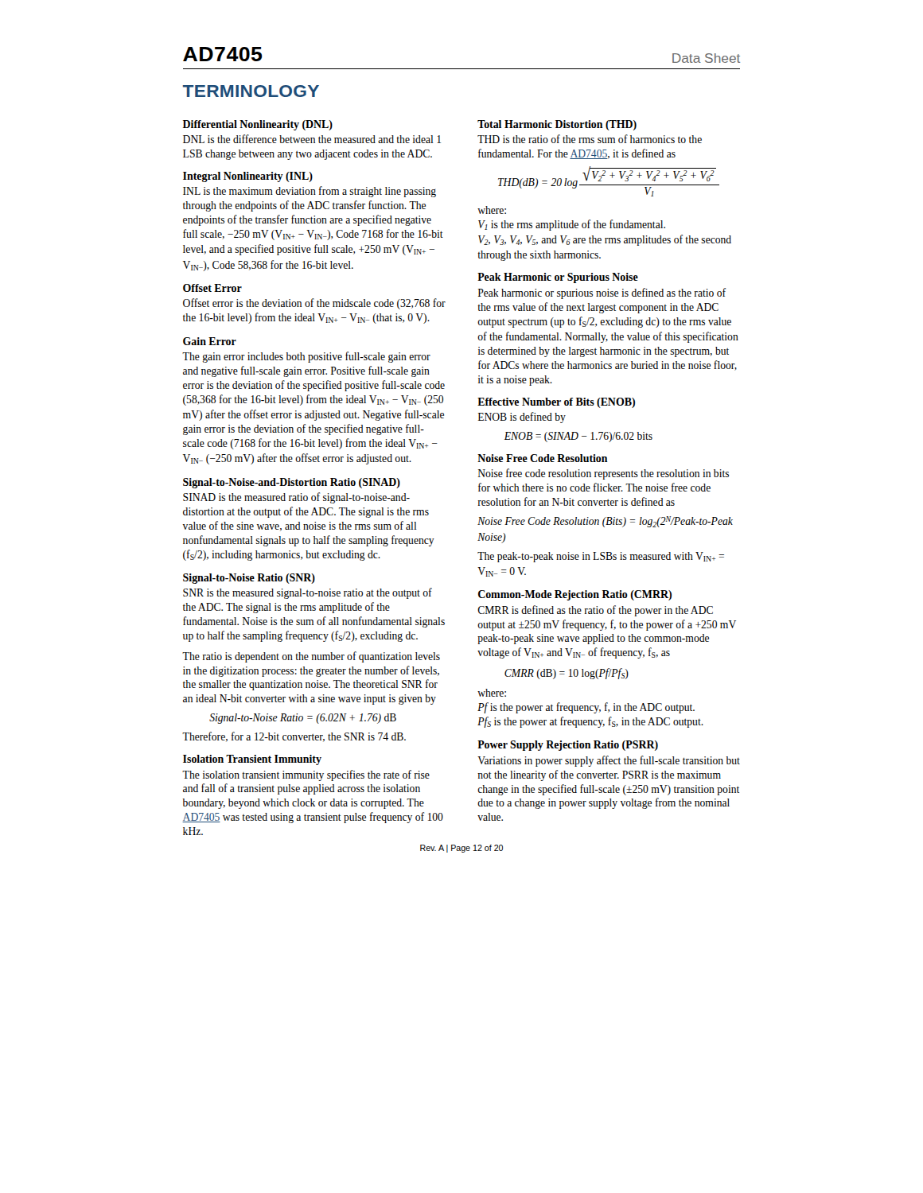AD7405
Data Sheet
TERMINOLOGY
Differential Nonlinearity (DNL)
DNL is the difference between the measured and the ideal 1 LSB change between any two adjacent codes in the ADC.
Integral Nonlinearity (INL)
INL is the maximum deviation from a straight line passing through the endpoints of the ADC transfer function. The endpoints of the transfer function are a specified negative full scale, −250 mV (VIN+ − VIN−), Code 7168 for the 16-bit level, and a specified positive full scale, +250 mV (VIN+ − VIN−), Code 58,368 for the 16-bit level.
Offset Error
Offset error is the deviation of the midscale code (32,768 for the 16-bit level) from the ideal VIN+ − VIN− (that is, 0 V).
Gain Error
The gain error includes both positive full-scale gain error and negative full-scale gain error. Positive full-scale gain error is the deviation of the specified positive full-scale code (58,368 for the 16-bit level) from the ideal VIN+ − VIN− (250 mV) after the offset error is adjusted out. Negative full-scale gain error is the deviation of the specified negative full-scale code (7168 for the 16-bit level) from the ideal VIN+ − VIN− (−250 mV) after the offset error is adjusted out.
Signal-to-Noise-and-Distortion Ratio (SINAD)
SINAD is the measured ratio of signal-to-noise-and-distortion at the output of the ADC. The signal is the rms value of the sine wave, and noise is the rms sum of all nonfundamental signals up to half the sampling frequency (fS/2), including harmonics, but excluding dc.
Signal-to-Noise Ratio (SNR)
SNR is the measured signal-to-noise ratio at the output of the ADC. The signal is the rms amplitude of the fundamental. Noise is the sum of all nonfundamental signals up to half the sampling frequency (fS/2), excluding dc.
The ratio is dependent on the number of quantization levels in the digitization process: the greater the number of levels, the smaller the quantization noise. The theoretical SNR for an ideal N-bit converter with a sine wave input is given by
Signal-to-Noise Ratio = (6.02N + 1.76) dB
Therefore, for a 12-bit converter, the SNR is 74 dB.
Isolation Transient Immunity
The isolation transient immunity specifies the rate of rise and fall of a transient pulse applied across the isolation boundary, beyond which clock or data is corrupted. The AD7405 was tested using a transient pulse frequency of 100 kHz.
Total Harmonic Distortion (THD)
THD is the ratio of the rms sum of harmonics to the fundamental. For the AD7405, it is defined as
THD(dB) = 20 log √V22 + V32 + V42 + V52 + V62 V1
where:
V1 is the rms amplitude of the fundamental.
V2, V3, V4, V5, and V6 are the rms amplitudes of the second through the sixth harmonics.
Peak Harmonic or Spurious Noise
Peak harmonic or spurious noise is defined as the ratio of the rms value of the next largest component in the ADC output spectrum (up to fS/2, excluding dc) to the rms value of the fundamental. Normally, the value of this specification is determined by the largest harmonic in the spectrum, but for ADCs where the harmonics are buried in the noise floor, it is a noise peak.
Effective Number of Bits (ENOB)
ENOB is defined by
ENOB = (SINAD − 1.76)/6.02 bits
Noise Free Code Resolution
Noise free code resolution represents the resolution in bits for which there is no code flicker. The noise free code resolution for an N-bit converter is defined as
Noise Free Code Resolution (Bits) = log2(2N/Peak-to-Peak Noise)
The peak-to-peak noise in LSBs is measured with VIN+ = VIN− = 0 V.
Common-Mode Rejection Ratio (CMRR)
CMRR is defined as the ratio of the power in the ADC output at ±250 mV frequency, f, to the power of a +250 mV peak-to-peak sine wave applied to the common-mode voltage of VIN+ and VIN− of frequency, fS, as
CMRR (dB) = 10 log(Pf/PfS)
where:
Pf is the power at frequency, f, in the ADC output.
PfS is the power at frequency, fS, in the ADC output.
Power Supply Rejection Ratio (PSRR)
Variations in power supply affect the full-scale transition but not the linearity of the converter. PSRR is the maximum change in the specified full-scale (±250 mV) transition point due to a change in power supply voltage from the nominal value.
Rev. A | Page 12 of 20